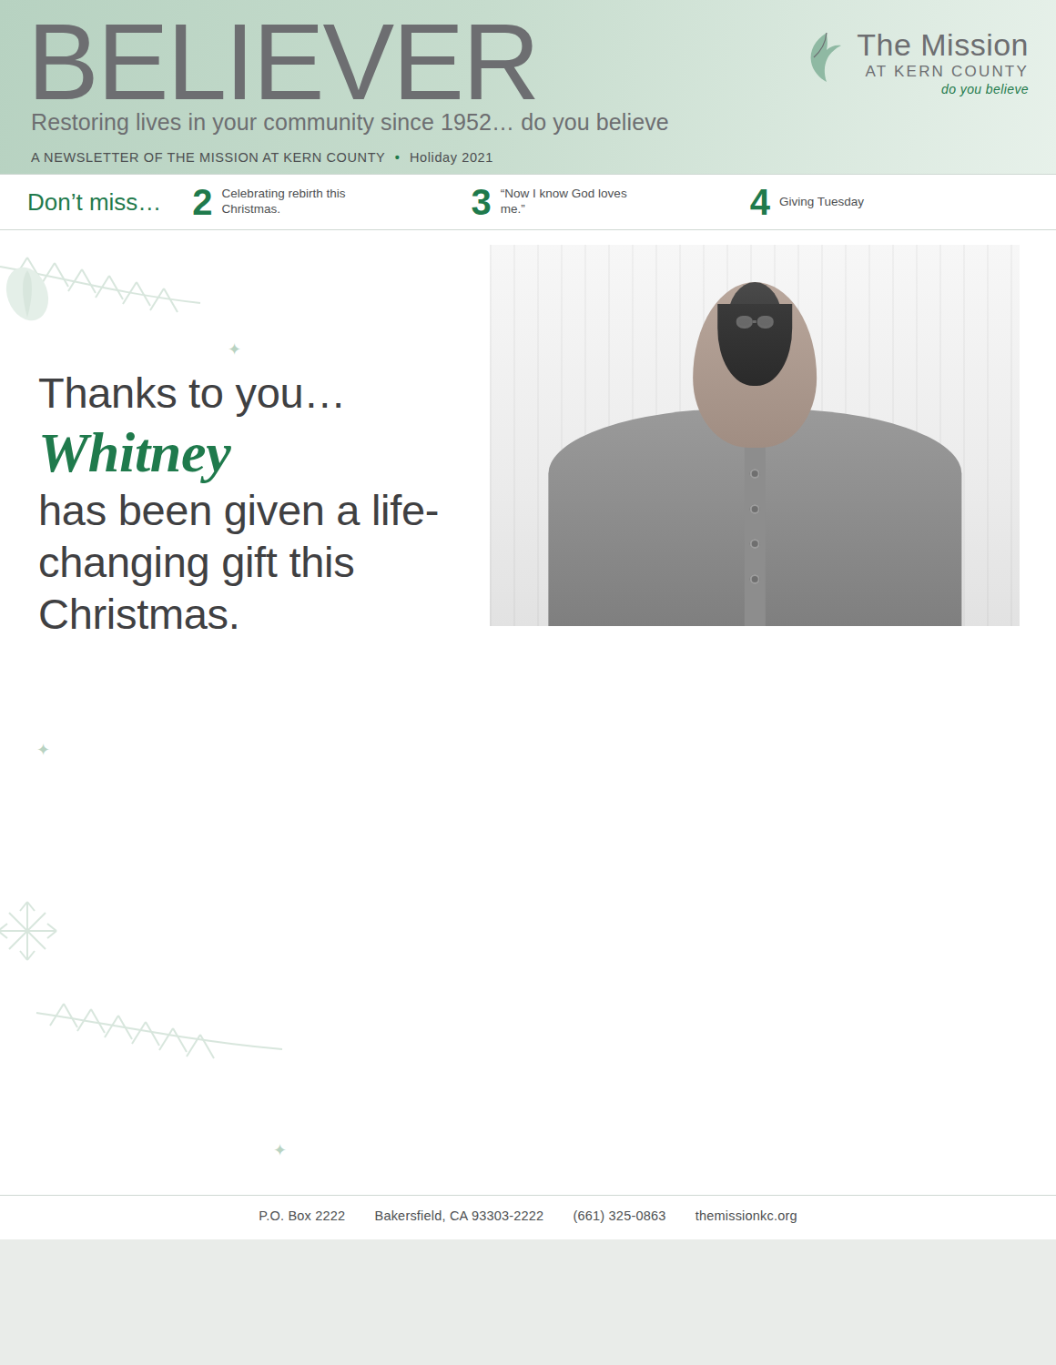BELIEVER
The Mission
AT KERN COUNTY
do you believe
Restoring lives in your community since 1952… do you believe
A NEWSLETTER OF THE MISSION AT KERN COUNTY • Holiday 2021
Don’t miss…
2 Celebrating rebirth this Christmas.
3 “Now I know God loves me.”
4 Giving Tuesday
✦ ✦ ✦
Thanks to you… Whitney has been given a life-changing gift this Christmas.
P.O. Box 2222 Bakersfield, CA 93303-2222 (661) 325-0863 themissionkc.org